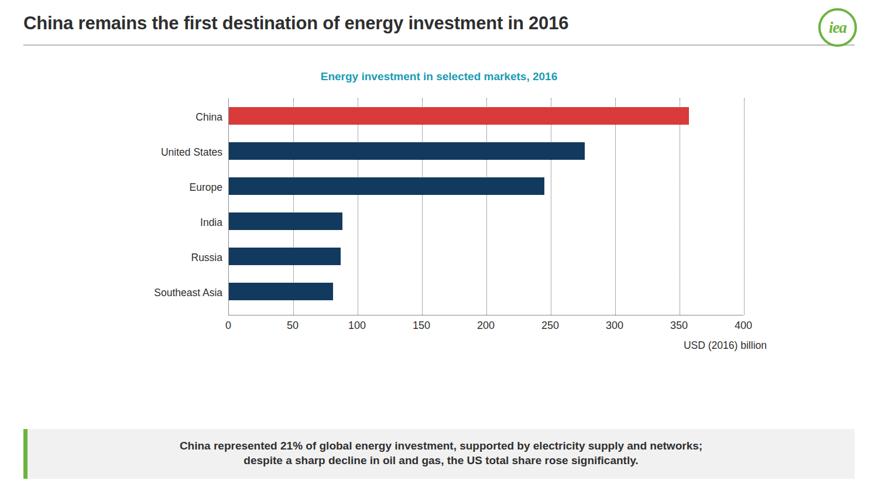China remains the first destination of energy investment in 2016
iea
Energy investment in selected markets, 2016
China
United States
Europe
India
Russia
Southeast Asia
0
50
100
150
200
250
300
350
400
USD (2016) billion
China represented 21% of global energy investment, supported by electricity supply and networks;
despite a sharp decline in oil and gas, the US total share rose significantly.